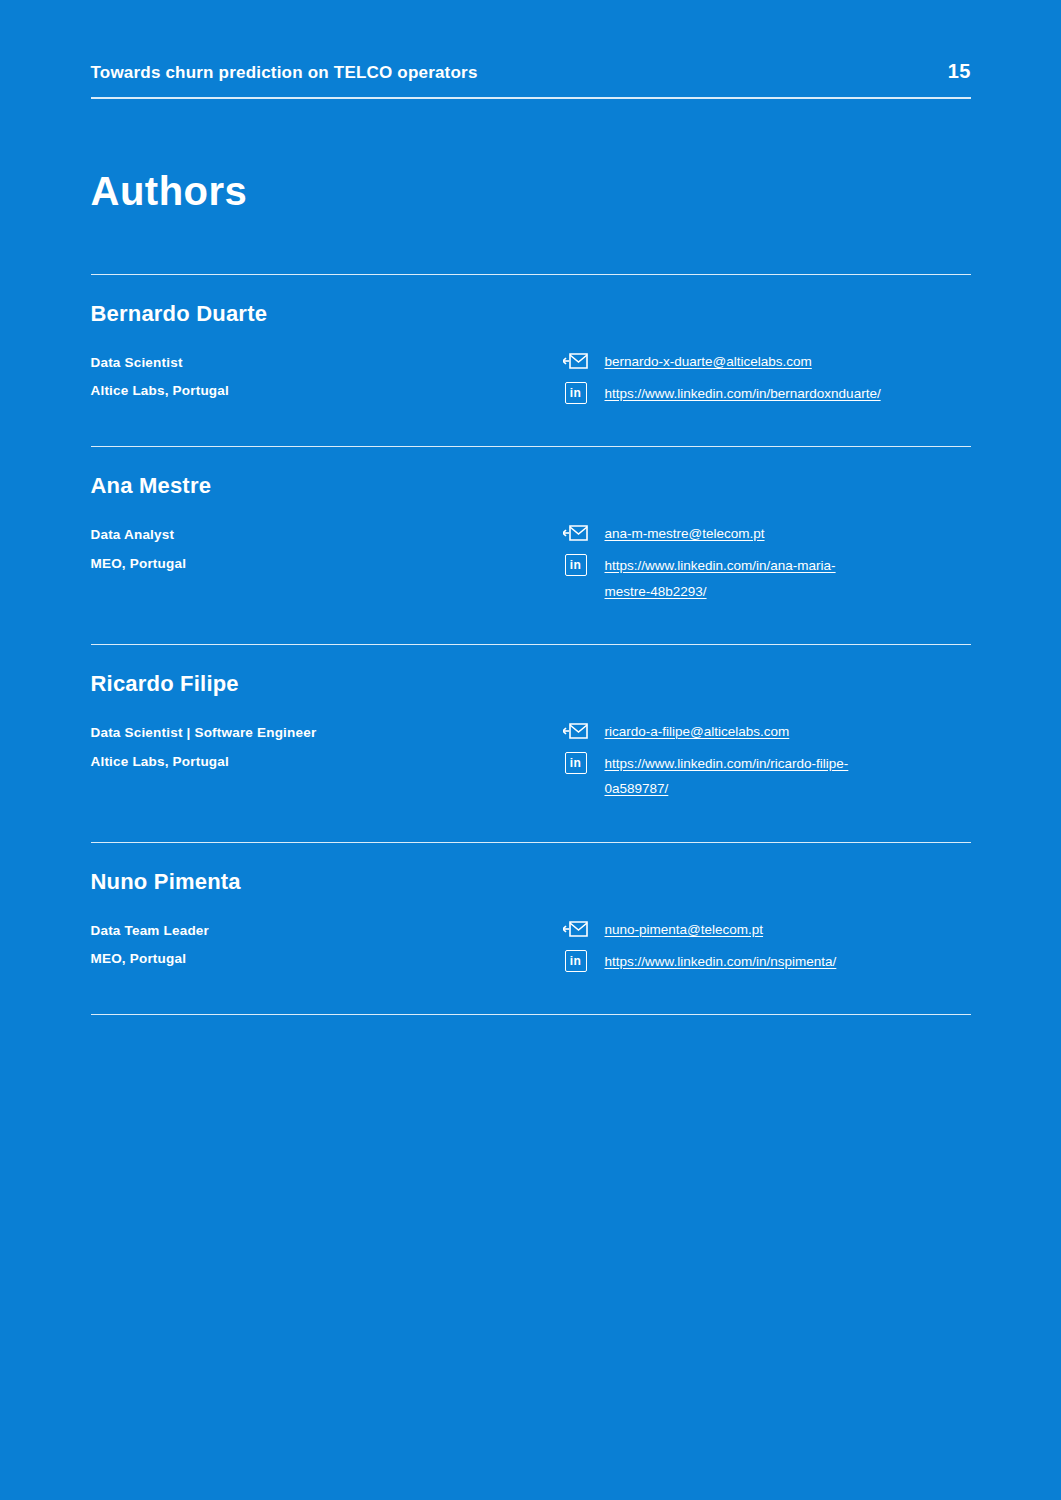Towards churn prediction on TELCO operators 15
Authors
Bernardo Duarte
Data Scientist
Altice Labs, Portugal
bernardo-x-duarte@alticelabs.com
in https://www.linkedin.com/in/bernardoxnduarte/
Ana Mestre
Data Analyst
MEO, Portugal
ana-m-mestre@telecom.pt
in https://www.linkedin.com/in/ana-maria-
mestre-48b2293/
Ricardo Filipe
Data Scientist | Software Engineer
Altice Labs, Portugal
ricardo-a-filipe@alticelabs.com
in https://www.linkedin.com/in/ricardo-filipe-
0a589787/
Nuno Pimenta
Data Team Leader
MEO, Portugal
nuno-pimenta@telecom.pt
in https://www.linkedin.com/in/nspimenta/